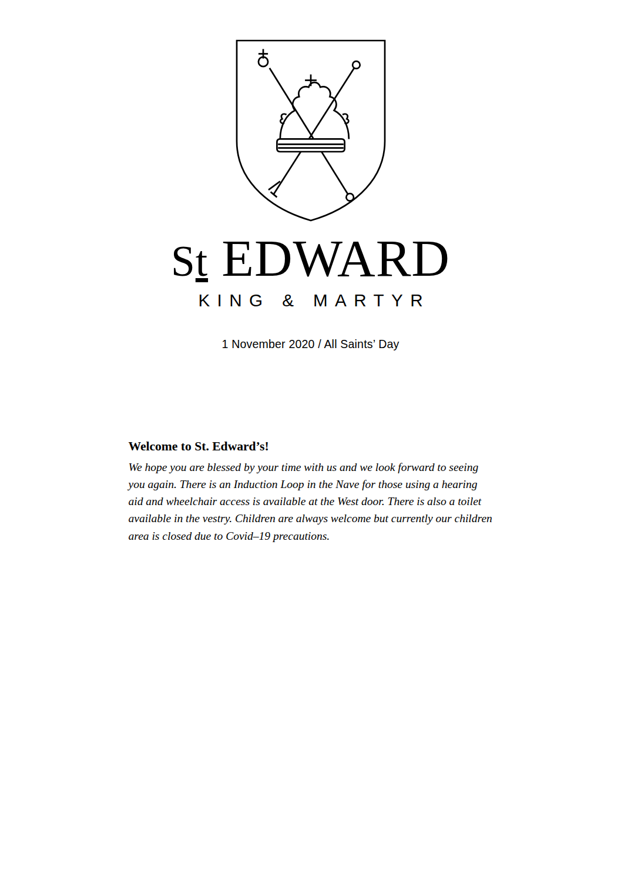St EDWARD
KING & MARTYR
1 November 2020 / All Saints’ Day
Welcome to St. Edward’s!
We hope you are blessed by your time with us and we look forward to seeing you again. There is an Induction Loop in the Nave for those using a hearing aid and wheelchair access is available at the West door. There is also a toilet available in the vestry. Children are always welcome but currently our children area is closed due to Covid–19 precautions.